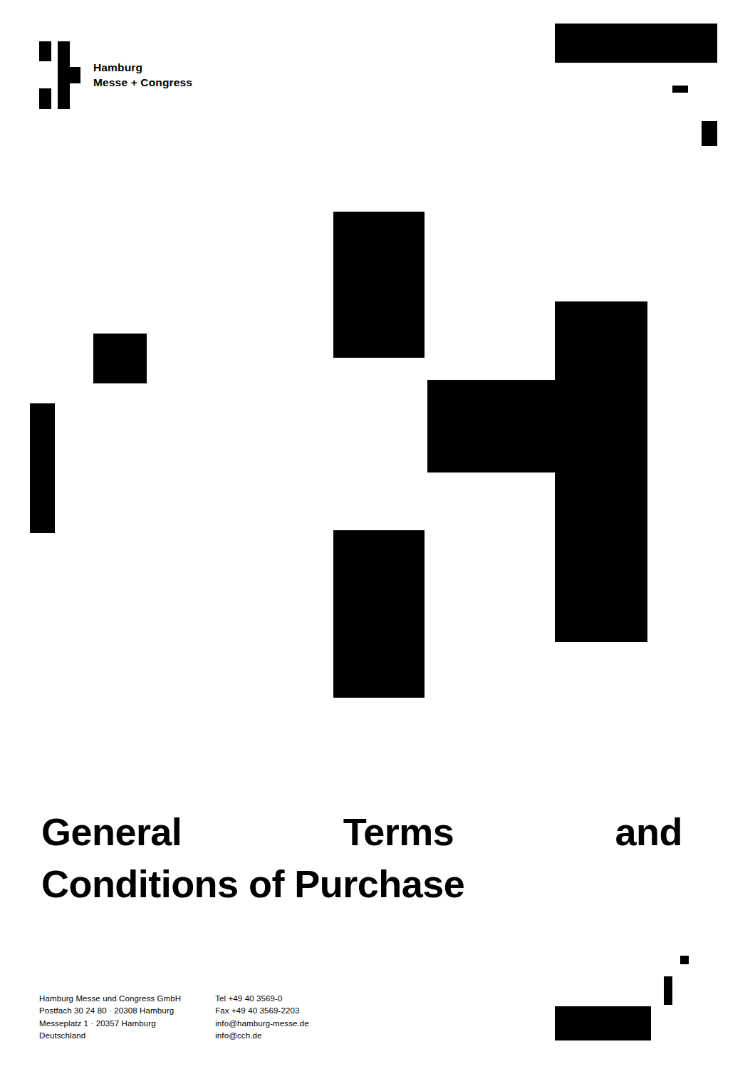Hamburg
Messe + Congress
General Terms and Conditions of Purchase
Hamburg Messe und Congress GmbH
Postfach 30 24 80 · 20308 Hamburg
Messeplatz 1 · 20357 Hamburg
Deutschland
Tel +49 40 3569-0
Fax +49 40 3569-2203
info@hamburg-messe.de
info@cch.de